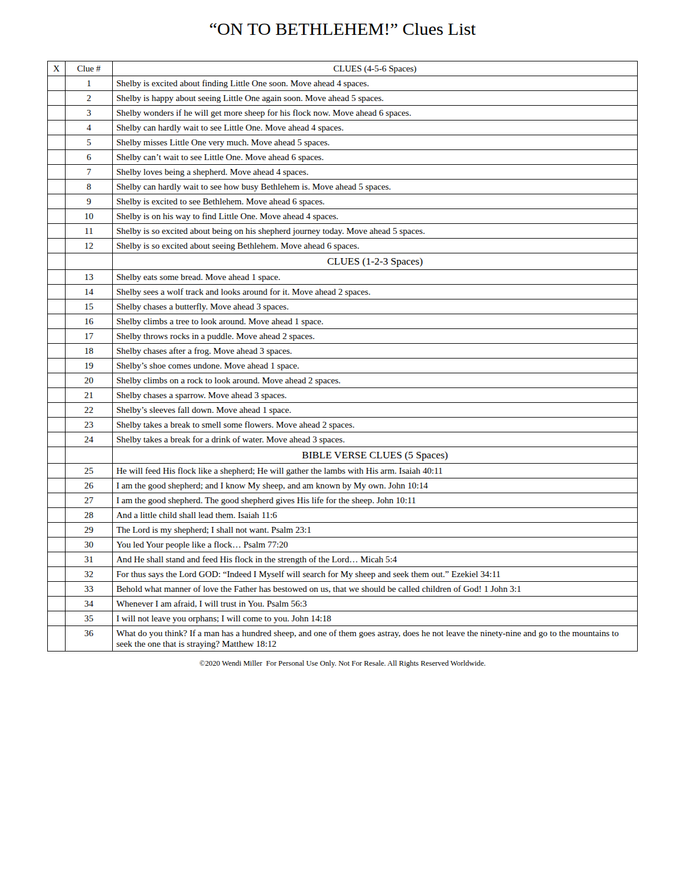“ON TO BETHLEHEM!” Clues List
| X | Clue # | CLUES (4-5-6 Spaces) |
| --- | --- | --- |
| | 1 | Shelby is excited about finding Little One soon. Move ahead 4 spaces. |
| | 2 | Shelby is happy about seeing Little One again soon. Move ahead 5 spaces. |
| | 3 | Shelby wonders if he will get more sheep for his flock now. Move ahead 6 spaces. |
| | 4 | Shelby can hardly wait to see Little One. Move ahead 4 spaces. |
| | 5 | Shelby misses Little One very much. Move ahead 5 spaces. |
| | 6 | Shelby can’t wait to see Little One. Move ahead 6 spaces. |
| | 7 | Shelby loves being a shepherd. Move ahead 4 spaces. |
| | 8 | Shelby can hardly wait to see how busy Bethlehem is. Move ahead 5 spaces. |
| | 9 | Shelby is excited to see Bethlehem. Move ahead 6 spaces. |
| | 10 | Shelby is on his way to find Little One. Move ahead 4 spaces. |
| | 11 | Shelby is so excited about being on his shepherd journey today. Move ahead 5 spaces. |
| | 12 | Shelby is so excited about seeing Bethlehem. Move ahead 6 spaces. |
| | | CLUES (1-2-3 Spaces) |
| | 13 | Shelby eats some bread. Move ahead 1 space. |
| | 14 | Shelby sees a wolf track and looks around for it. Move ahead 2 spaces. |
| | 15 | Shelby chases a butterfly. Move ahead 3 spaces. |
| | 16 | Shelby climbs a tree to look around. Move ahead 1 space. |
| | 17 | Shelby throws rocks in a puddle. Move ahead 2 spaces. |
| | 18 | Shelby chases after a frog. Move ahead 3 spaces. |
| | 19 | Shelby’s shoe comes undone. Move ahead 1 space. |
| | 20 | Shelby climbs on a rock to look around. Move ahead 2 spaces. |
| | 21 | Shelby chases a sparrow. Move ahead 3 spaces. |
| | 22 | Shelby’s sleeves fall down. Move ahead 1 space. |
| | 23 | Shelby takes a break to smell some flowers. Move ahead 2 spaces. |
| | 24 | Shelby takes a break for a drink of water. Move ahead 3 spaces. |
| | | BIBLE VERSE CLUES (5 Spaces) |
| | 25 | He will feed His flock like a shepherd; He will gather the lambs with His arm. Isaiah 40:11 |
| | 26 | I am the good shepherd; and I know My sheep, and am known by My own. John 10:14 |
| | 27 | I am the good shepherd. The good shepherd gives His life for the sheep. John 10:11 |
| | 28 | And a little child shall lead them. Isaiah 11:6 |
| | 29 | The Lord is my shepherd; I shall not want. Psalm 23:1 |
| | 30 | You led Your people like a flock… Psalm 77:20 |
| | 31 | And He shall stand and feed His flock in the strength of the Lord… Micah 5:4 |
| | 32 | For thus says the Lord GOD: “Indeed I Myself will search for My sheep and seek them out.” Ezekiel 34:11 |
| | 33 | Behold what manner of love the Father has bestowed on us, that we should be called children of God! 1 John 3:1 |
| | 34 | Whenever I am afraid, I will trust in You. Psalm 56:3 |
| | 35 | I will not leave you orphans; I will come to you. John 14:18 |
| | 36 | What do you think? If a man has a hundred sheep, and one of them goes astray, does he not leave the ninety-nine and go to the mountains to seek the one that is straying? Matthew 18:12 |
©2020 Wendi Miller For Personal Use Only. Not For Resale. All Rights Reserved Worldwide.